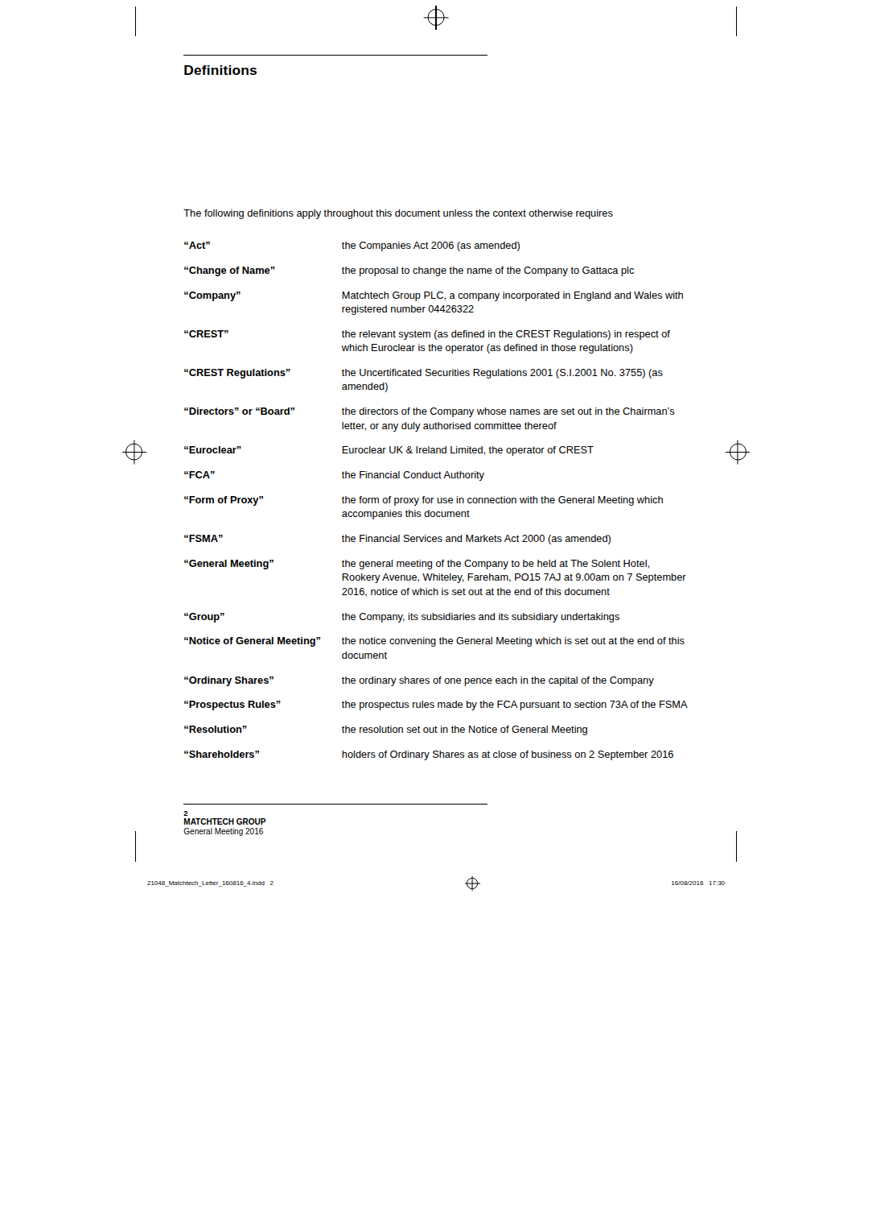Definitions
The following definitions apply throughout this document unless the context otherwise requires
| “Act” | the Companies Act 2006 (as amended) |
| “Change of Name” | the proposal to change the name of the Company to Gattaca plc |
| “Company” | Matchtech Group PLC, a company incorporated in England and Wales with registered number 04426322 |
| “CREST” | the relevant system (as defined in the CREST Regulations) in respect of which Euroclear is the operator (as defined in those regulations) |
| “CREST Regulations” | the Uncertificated Securities Regulations 2001 (S.I.2001 No. 3755) (as amended) |
| “Directors” or “Board” | the directors of the Company whose names are set out in the Chairman’s letter, or any duly authorised committee thereof |
| “Euroclear” | Euroclear UK & Ireland Limited, the operator of CREST |
| “FCA” | the Financial Conduct Authority |
| “Form of Proxy” | the form of proxy for use in connection with the General Meeting which accompanies this document |
| “FSMA” | the Financial Services and Markets Act 2000 (as amended) |
| “General Meeting” | the general meeting of the Company to be held at The Solent Hotel, Rookery Avenue, Whiteley, Fareham, PO15 7AJ at 9.00am on 7 September 2016, notice of which is set out at the end of this document |
| “Group” | the Company, its subsidiaries and its subsidiary undertakings |
| “Notice of General Meeting” | the notice convening the General Meeting which is set out at the end of this document |
| “Ordinary Shares” | the ordinary shares of one pence each in the capital of the Company |
| “Prospectus Rules” | the prospectus rules made by the FCA pursuant to section 73A of the FSMA |
| “Resolution” | the resolution set out in the Notice of General Meeting |
| “Shareholders” | holders of Ordinary Shares as at close of business on 2 September 2016 |
2
MATCHTECH GROUP
General Meeting 2016
21048_Matchtech_Letter_160816_4.indd 2
16/08/2016 17:30